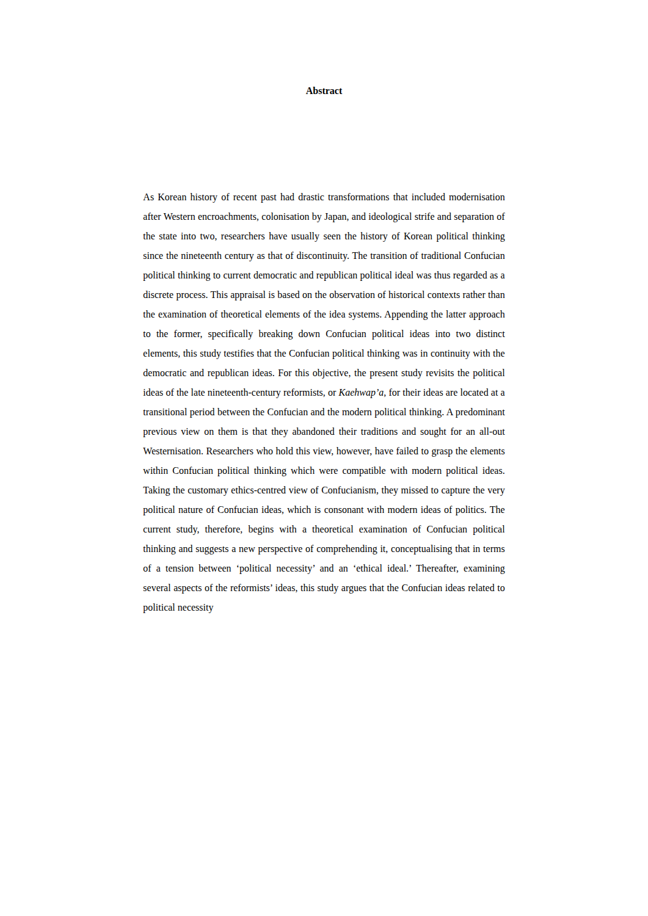Abstract
As Korean history of recent past had drastic transformations that included modernisation after Western encroachments, colonisation by Japan, and ideological strife and separation of the state into two, researchers have usually seen the history of Korean political thinking since the nineteenth century as that of discontinuity. The transition of traditional Confucian political thinking to current democratic and republican political ideal was thus regarded as a discrete process. This appraisal is based on the observation of historical contexts rather than the examination of theoretical elements of the idea systems. Appending the latter approach to the former, specifically breaking down Confucian political ideas into two distinct elements, this study testifies that the Confucian political thinking was in continuity with the democratic and republican ideas. For this objective, the present study revisits the political ideas of the late nineteenth-century reformists, or Kaehwap’a, for their ideas are located at a transitional period between the Confucian and the modern political thinking. A predominant previous view on them is that they abandoned their traditions and sought for an all-out Westernisation. Researchers who hold this view, however, have failed to grasp the elements within Confucian political thinking which were compatible with modern political ideas. Taking the customary ethics-centred view of Confucianism, they missed to capture the very political nature of Confucian ideas, which is consonant with modern ideas of politics. The current study, therefore, begins with a theoretical examination of Confucian political thinking and suggests a new perspective of comprehending it, conceptualising that in terms of a tension between ‘political necessity’ and an ‘ethical ideal.’ Thereafter, examining several aspects of the reformists’ ideas, this study argues that the Confucian ideas related to political necessity